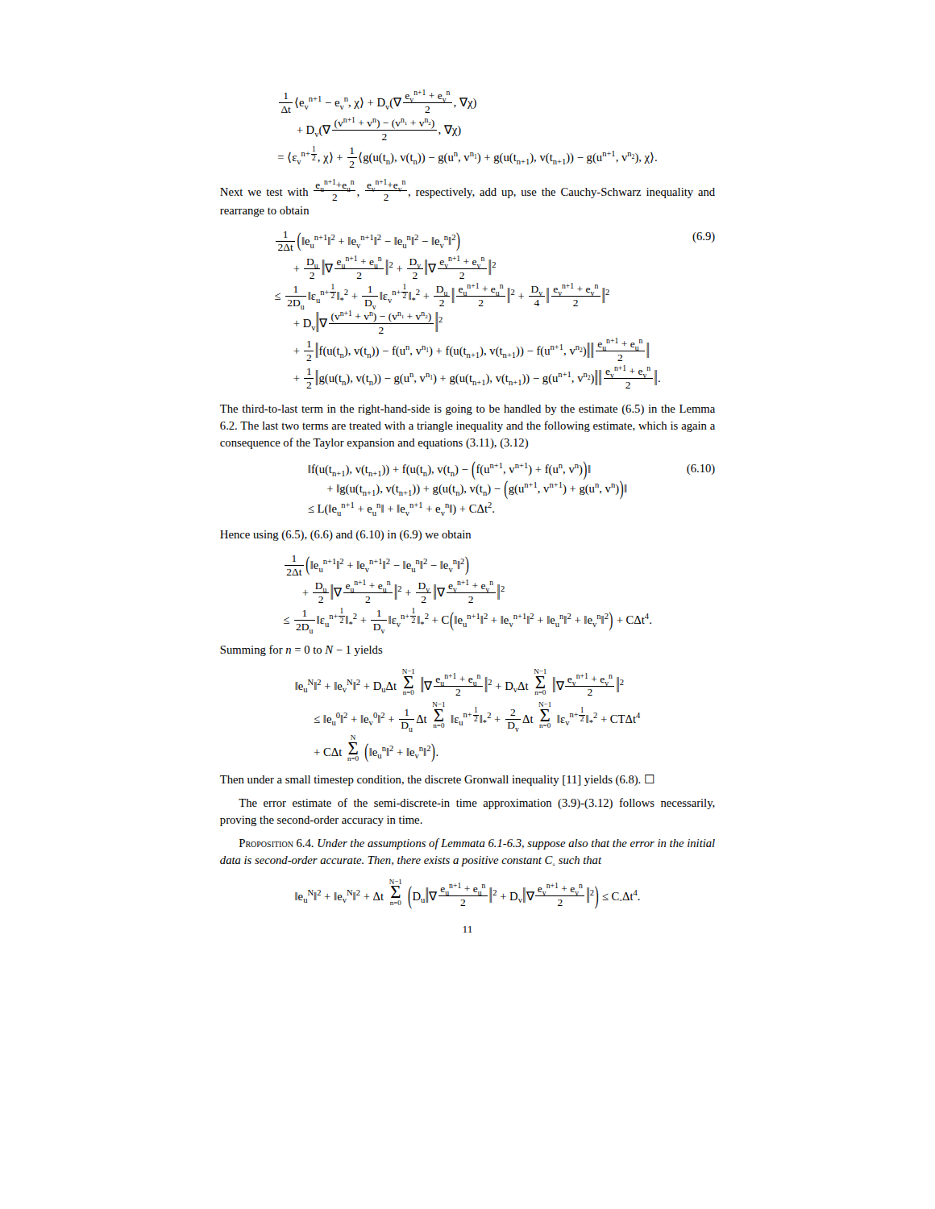1 Δt⟨evn+1 − evn, χ⟩ + Dv(∇evn+1 + evn 2, ∇χ) + Dv(∇(vn+1 + vn) − (vn1 + vn2) 2, ∇χ) = ⟨εvn+12, χ⟩ + 12⟨g(u(tn), v(tn)) − g(un, vn1) + g(u(tn+1), v(tn+1)) − g(un+1, vn2), χ⟩.
Next we test with eun+1+eun 2, evn+1+evn 2, respectively, add up, use the Cauchy-Schwarz inequality and rearrange to obtain
(6.9) 12Δt(‖eun+1‖2 + ‖evn+1‖2 − ‖eun‖2 − ‖evn‖2) + Du 2‖∇eun+1 + eun 2‖2 + Dv 2‖∇evn+1 + evn 2‖2 ≤ 12Du‖εun+12‖*2 + 1 Dv‖εvn+12‖*2 + Du 2‖eun+1 + eun 2‖2 + Dv 4‖evn+1 + evn 2‖2 + Dv‖∇(vn+1 + vn) − (vn1 + vn2) 2‖2 + 12‖f(u(tn), v(tn)) − f(un, vn1) + f(u(tn+1), v(tn+1)) − f(un+1, vn2)‖‖eun+1 + eun 2‖ + 12‖g(u(tn), v(tn)) − g(un, vn1) + g(u(tn+1), v(tn+1)) − g(un+1, vn2)‖‖evn+1 + evn 2‖.
The third-to-last term in the right-hand-side is going to be handled by the estimate (6.5) in the Lemma 6.2. The last two terms are treated with a triangle inequality and the following estimate, which is again a consequence of the Taylor expansion and equations (3.11), (3.12)
(6.10) ‖f(u(tn+1), v(tn+1)) + f(u(tn), v(tn) − (f(un+1, vn+1) + f(un, vn))‖ + ‖g(u(tn+1), v(tn+1)) + g(u(tn), v(tn) − (g(un+1, vn+1) + g(un, vn))‖ ≤ L(‖eun+1 + eun‖ + ‖evn+1 + evn‖) + CΔt2.
Hence using (6.5), (6.6) and (6.10) in (6.9) we obtain
12Δt(‖eun+1‖2 + ‖evn+1‖2 − ‖eun‖2 − ‖evn‖2) + Du 2‖∇eun+1 + eun 2‖2 + Dv 2‖∇evn+1 + evn 2‖2 ≤ 12Du‖εun+12‖*2 + 1 Dv‖εvn+12‖*2 + C(‖eun+1‖2 + ‖evn+1‖2 + ‖eun‖2 + ‖evn‖2) + CΔt4.
Summing for n = 0 to N − 1 yields
‖euN‖2 + ‖evN‖2 + DuΔt N−1 Σn=0 ‖∇eun+1 + eun 2‖2 + DvΔt N−1 Σn=0 ‖∇evn+1 + evn 2‖2 ≤ ‖eu0‖2 + ‖ev0‖2 + 1 Du Δt N−1 Σn=0 ‖εun+12‖*2 + 2 Dv Δt N−1 Σn=0 ‖εvn+12‖*2 + CTΔt4 + CΔt NΣn=0 (‖eun‖2 + ‖evn‖2).
Then under a small timestep condition, the discrete Gronwall inequality [11] yields (6.8). ☐
The error estimate of the semi-discrete-in time approximation (3.9)-(3.12) follows necessarily, proving the second-order accuracy in time.
Proposition 6.4. Under the assumptions of Lemmata 6.1-6.3, suppose also that the error in the initial data is second-order accurate. Then, there exists a positive constant C◦ such that
‖euN‖2 + ‖evN‖2 + Δt N−1 Σn=0 (Du‖∇eun+1 + eun 2‖2 + Dv‖∇evn+1 + evn 2‖2) ≤ C◦Δt4.
11